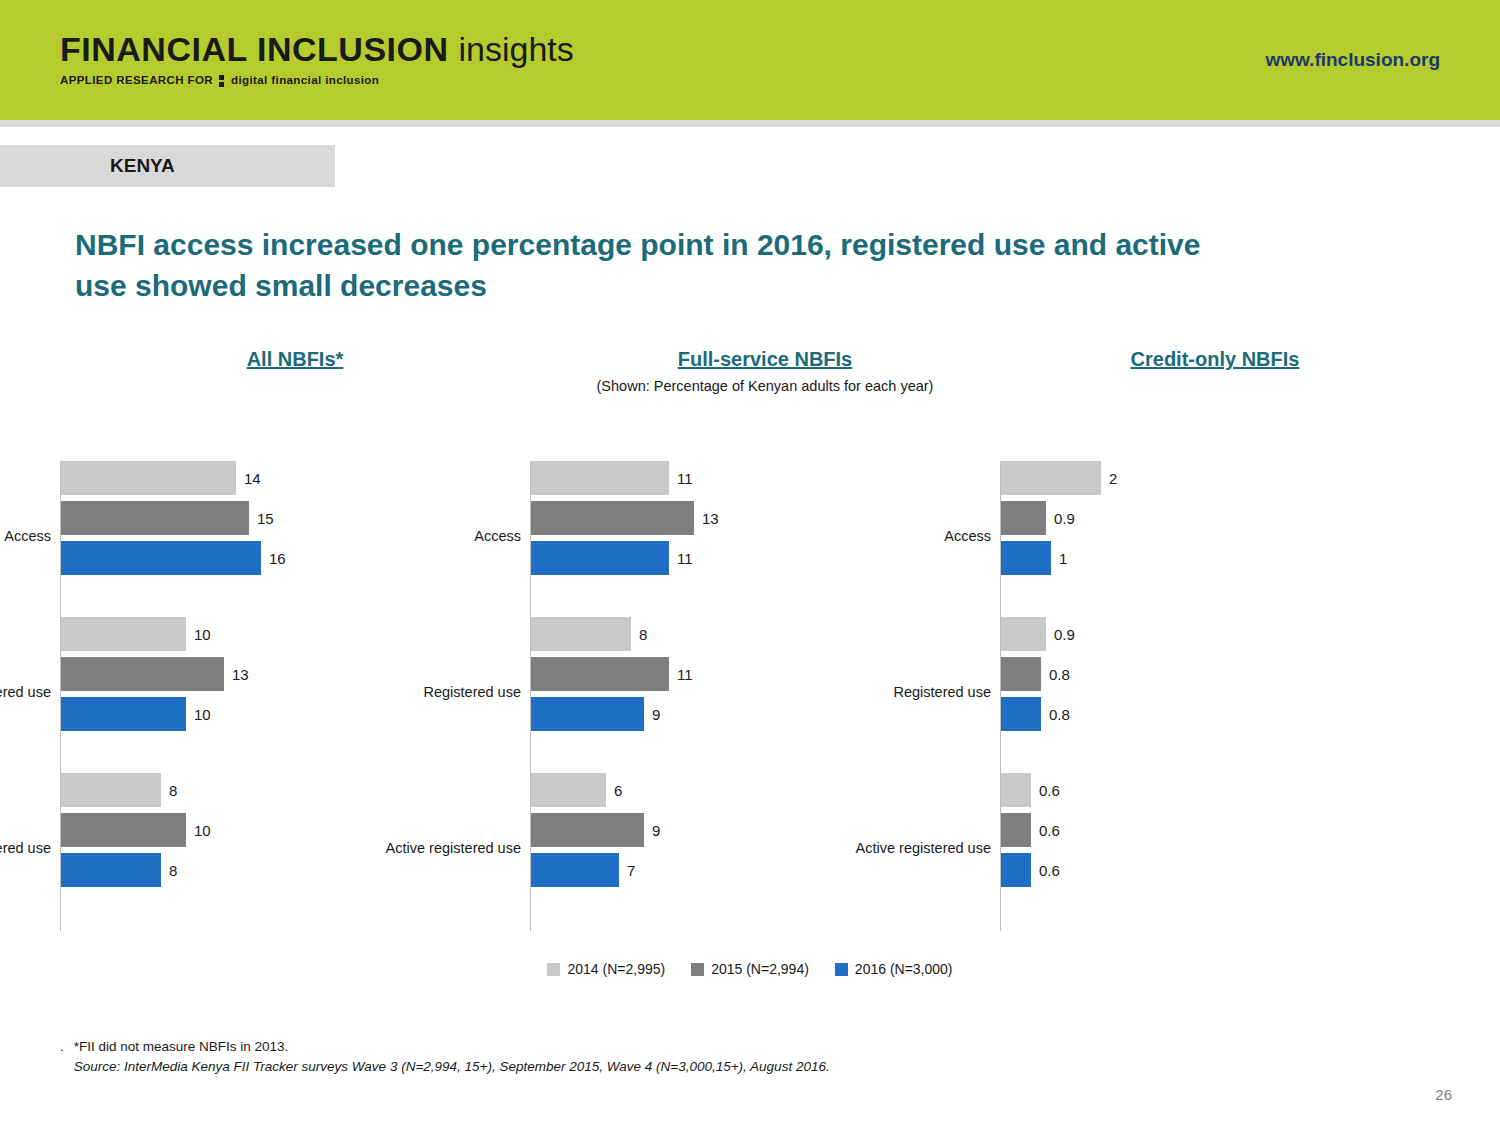FINANCIAL INCLUSION insights
APPLIED RESEARCH FOR digital financial inclusion
www.finclusion.org
KENYA
NBFI access increased one percentage point in 2016, registered use and active use showed small decreases
All NBFIs*
Access
14
15
16
Registered use
10
13
10
Active registered use
8
10
8
Full-service NBFIs
(Shown: Percentage of Kenyan adults for each year)
Access
11
13
11
Registered use
8
11
9
Active registered use
6
9
7
Credit-only NBFIs
Access
2
0.9
1
Registered use
0.9
0.8
0.8
Active registered use
0.6
0.6
0.6
2014 (N=2,995)
2015 (N=2,994)
2016 (N=3,000)
.
*FII did not measure NBFIs in 2013.
Source: InterMedia Kenya FII Tracker surveys Wave 3 (N=2,994, 15+), September 2015, Wave 4 (N=3,000,15+), August 2016.
26